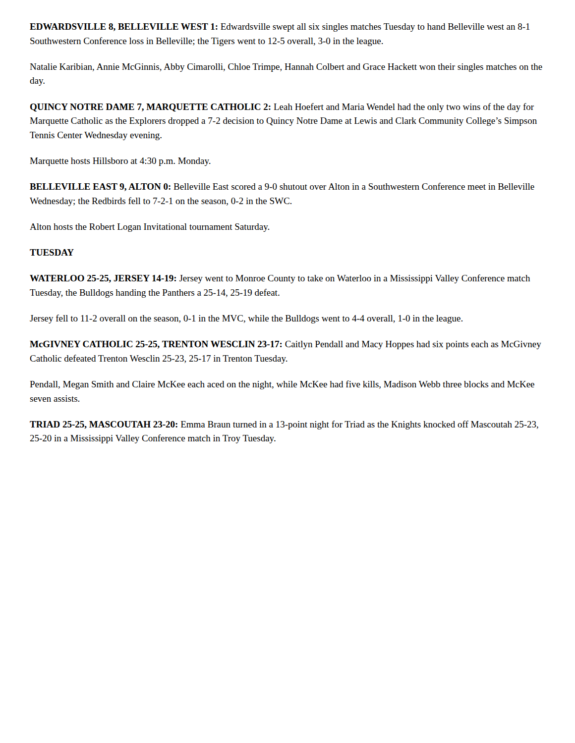EDWARDSVILLE 8, BELLEVILLE WEST 1: Edwardsville swept all six singles matches Tuesday to hand Belleville west an 8-1 Southwestern Conference loss in Belleville; the Tigers went to 12-5 overall, 3-0 in the league.
Natalie Karibian, Annie McGinnis, Abby Cimarolli, Chloe Trimpe, Hannah Colbert and Grace Hackett won their singles matches on the day.
QUINCY NOTRE DAME 7, MARQUETTE CATHOLIC 2: Leah Hoefert and Maria Wendel had the only two wins of the day for Marquette Catholic as the Explorers dropped a 7-2 decision to Quincy Notre Dame at Lewis and Clark Community College’s Simpson Tennis Center Wednesday evening.
Marquette hosts Hillsboro at 4:30 p.m. Monday.
BELLEVILLE EAST 9, ALTON 0: Belleville East scored a 9-0 shutout over Alton in a Southwestern Conference meet in Belleville Wednesday; the Redbirds fell to 7-2-1 on the season, 0-2 in the SWC.
Alton hosts the Robert Logan Invitational tournament Saturday.
TUESDAY
WATERLOO 25-25, JERSEY 14-19: Jersey went to Monroe County to take on Waterloo in a Mississippi Valley Conference match Tuesday, the Bulldogs handing the Panthers a 25-14, 25-19 defeat.
Jersey fell to 11-2 overall on the season, 0-1 in the MVC, while the Bulldogs went to 4-4 overall, 1-0 in the league.
McGIVNEY CATHOLIC 25-25, TRENTON WESCLIN 23-17: Caitlyn Pendall and Macy Hoppes had six points each as McGivney Catholic defeated Trenton Wesclin 25-23, 25-17 in Trenton Tuesday.
Pendall, Megan Smith and Claire McKee each aced on the night, while McKee had five kills, Madison Webb three blocks and McKee seven assists.
TRIAD 25-25, MASCOUTAH 23-20: Emma Braun turned in a 13-point night for Triad as the Knights knocked off Mascoutah 25-23, 25-20 in a Mississippi Valley Conference match in Troy Tuesday.